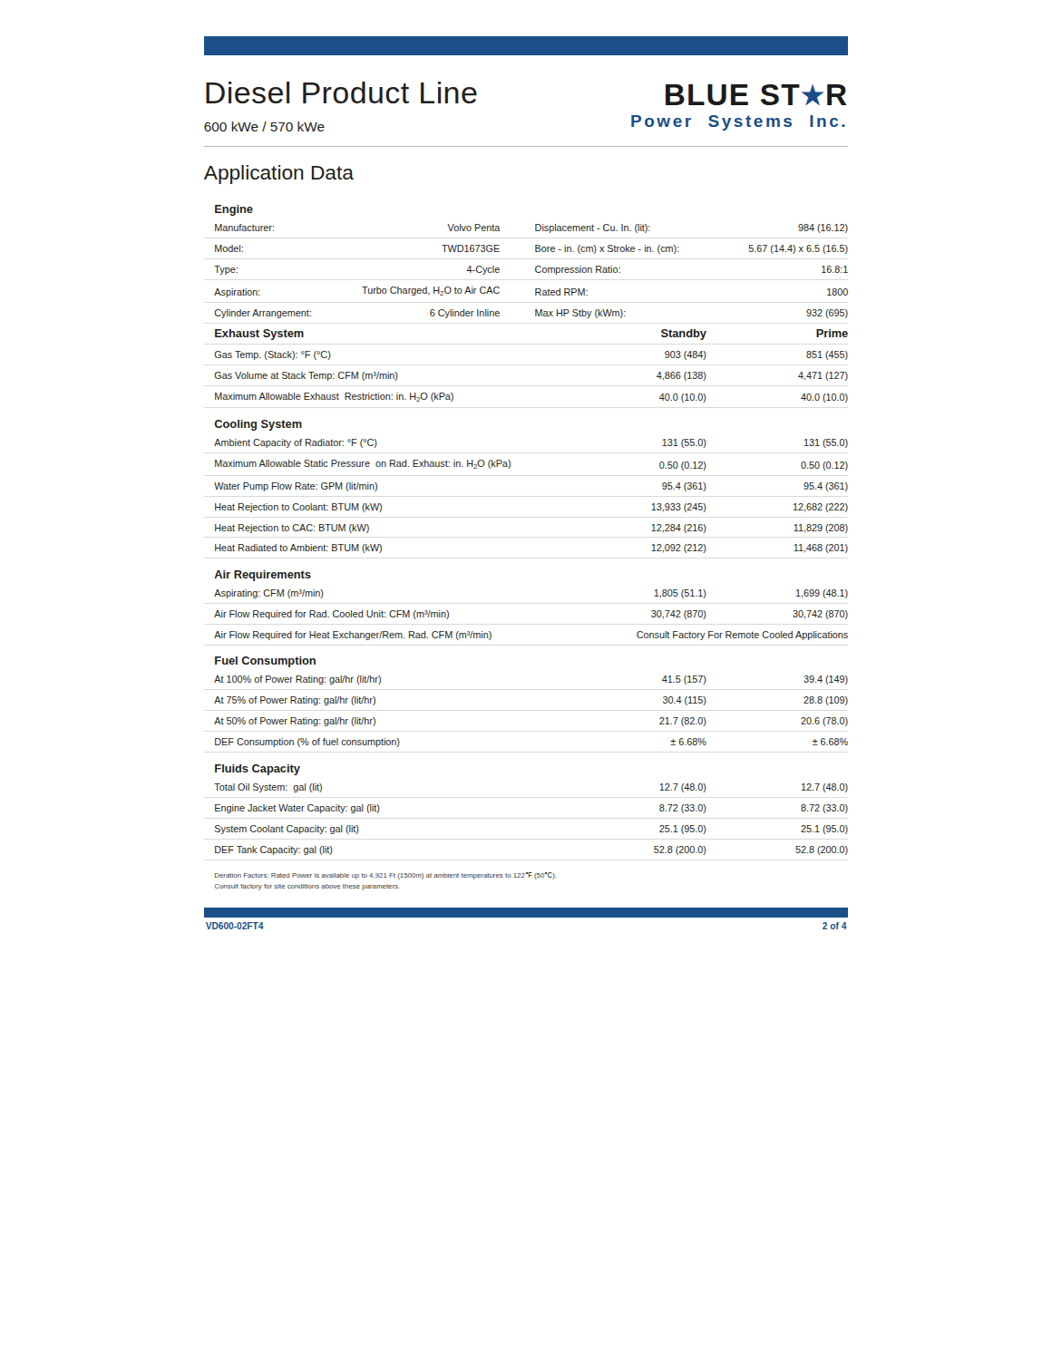Diesel Product Line
600 kWe / 570 kWe
BLUE ST★R
Power Systems Inc.
Application Data
Engine
| Manufacturer: | Volvo Penta | Displacement - Cu. In. (lit): | 984 (16.12) |
| Model: | TWD1673GE | Bore - in. (cm) x Stroke - in. (cm): | 5.67 (14.4) x 6.5 (16.5) |
| Type: | 4-Cycle | Compression Ratio: | 16.8:1 |
| Aspiration: | Turbo Charged, H 2 O to Air CAC | Rated RPM: | 1800 |
| Cylinder Arrangement: | 6 Cylinder Inline | Max HP Stby (kWm): | 932 (695) |
| Exhaust System | Standby | Prime |
| --- | --- | --- |
| Gas Temp. (Stack): °F (°C) | 903 (484) | 851 (455) |
| Gas Volume at Stack Temp: CFM (m³/min) | 4,866 (138) | 4,471 (127) |
| Maximum Allowable Exhaust Restriction: in. H 2 O (kPa) | 40.0 (10.0) | 40.0 (10.0) |
Cooling System
| Ambient Capacity of Radiator: °F (°C) | 131 (55.0) | 131 (55.0) |
| Maximum Allowable Static Pressure on Rad. Exhaust: in. H 2 O (kPa) | 0.50 (0.12) | 0.50 (0.12) |
| Water Pump Flow Rate: GPM (lit/min) | 95.4 (361) | 95.4 (361) |
| Heat Rejection to Coolant: BTUM (kW) | 13,933 (245) | 12,682 (222) |
| Heat Rejection to CAC: BTUM (kW) | 12,284 (216) | 11,829 (208) |
| Heat Radiated to Ambient: BTUM (kW) | 12,092 (212) | 11,468 (201) |
Air Requirements
| Aspirating: CFM (m³/min) | 1,805 (51.1) | 1,699 (48.1) |
| Air Flow Required for Rad. Cooled Unit: CFM (m³/min) | 30,742 (870) | 30,742 (870) |
| Air Flow Required for Heat Exchanger/Rem. Rad. CFM (m³/min) | Consult Factory For Remote Cooled Applications |
Fuel Consumption
| At 100% of Power Rating: gal/hr (lit/hr) | 41.5 (157) | 39.4 (149) |
| At 75% of Power Rating: gal/hr (lit/hr) | 30.4 (115) | 28.8 (109) |
| At 50% of Power Rating: gal/hr (lit/hr) | 21.7 (82.0) | 20.6 (78.0) |
| DEF Consumption (% of fuel consumption) | ± 6.68% | ± 6.68% |
Fluids Capacity
| Total Oil System: gal (lit) | 12.7 (48.0) | 12.7 (48.0) |
| Engine Jacket Water Capacity: gal (lit) | 8.72 (33.0) | 8.72 (33.0) |
| System Coolant Capacity: gal (lit) | 25.1 (95.0) | 25.1 (95.0) |
| DEF Tank Capacity: gal (lit) | 52.8 (200.0) | 52.8 (200.0) |
Deration Factors: Rated Power is available up to 4,921 Ft (1500m) at ambient temperatures to 122℉ (50℃).
Consult factory for site conditions above these parameters.
VD600-02FT4 2 of 4